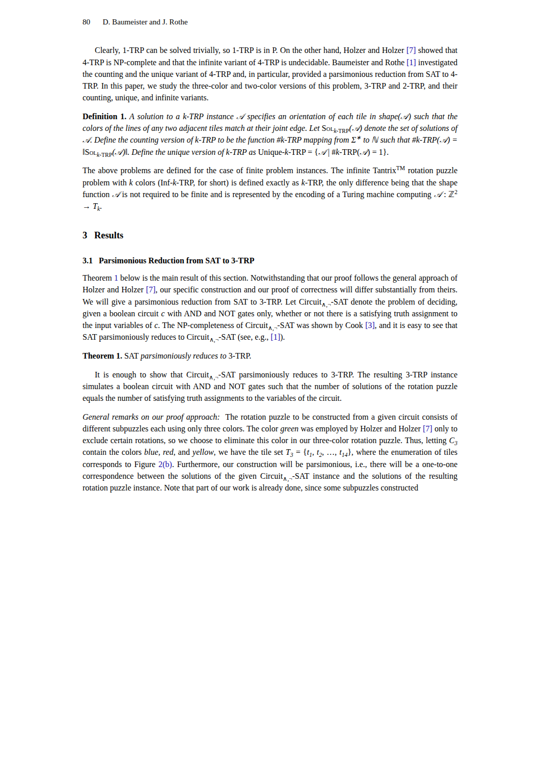80 D. Baumeister and J. Rothe
Clearly, 1-TRP can be solved trivially, so 1-TRP is in P. On the other hand, Holzer and Holzer [7] showed that 4-TRP is NP-complete and that the infinite variant of 4-TRP is undecidable. Baumeister and Rothe [1] investigated the counting and the unique variant of 4-TRP and, in particular, provided a parsimonious reduction from SAT to 4-TRP. In this paper, we study the three-color and two-color versions of this problem, 3-TRP and 2-TRP, and their counting, unique, and infinite variants.
Definition 1. A solution to a k-TRP instance 𝒜 specifies an orientation of each tile in shape(𝒜) such that the colors of the lines of any two adjacent tiles match at their joint edge. Let Solk-TRP(𝒜) denote the set of solutions of 𝒜. Define the counting version of k-TRP to be the function #k-TRP mapping from Σ∗ to ℕ such that #k-TRP(𝒜) = ‖Solk-TRP(𝒜)‖. Define the unique version of k-TRP as Unique-k-TRP = {𝒜 | #k-TRP(𝒜) = 1}.
The above problems are defined for the case of finite problem instances. The infinite TantrixTM rotation puzzle problem with k colors (Inf-k-TRP, for short) is defined exactly as k-TRP, the only difference being that the shape function 𝒜 is not required to be finite and is represented by the encoding of a Turing machine computing 𝒜 : ℤ2 → Tk.
3 Results
3.1 Parsimonious Reduction from SAT to 3-TRP
Theorem 1 below is the main result of this section. Notwithstanding that our proof follows the general approach of Holzer and Holzer [7], our specific construction and our proof of correctness will differ substantially from theirs. We will give a parsimonious reduction from SAT to 3-TRP. Let Circuit∧,¬-SAT denote the problem of deciding, given a boolean circuit c with AND and NOT gates only, whether or not there is a satisfying truth assignment to the input variables of c. The NP-completeness of Circuit∧,¬-SAT was shown by Cook [3], and it is easy to see that SAT parsimoniously reduces to Circuit∧,¬-SAT (see, e.g., [1]).
Theorem 1. SAT parsimoniously reduces to 3-TRP.
It is enough to show that Circuit∧,¬-SAT parsimoniously reduces to 3-TRP. The resulting 3-TRP instance simulates a boolean circuit with AND and NOT gates such that the number of solutions of the rotation puzzle equals the number of satisfying truth assignments to the variables of the circuit.
General remarks on our proof approach: The rotation puzzle to be constructed from a given circuit consists of different subpuzzles each using only three colors. The color green was employed by Holzer and Holzer [7] only to exclude certain rotations, so we choose to eliminate this color in our three-color rotation puzzle. Thus, letting C3 contain the colors blue, red, and yellow, we have the tile set T3 = {t1, t2, …, t14}, where the enumeration of tiles corresponds to Figure 2(b). Furthermore, our construction will be parsimonious, i.e., there will be a one-to-one correspondence between the solutions of the given Circuit∧,¬-SAT instance and the solutions of the resulting rotation puzzle instance. Note that part of our work is already done, since some subpuzzles constructed